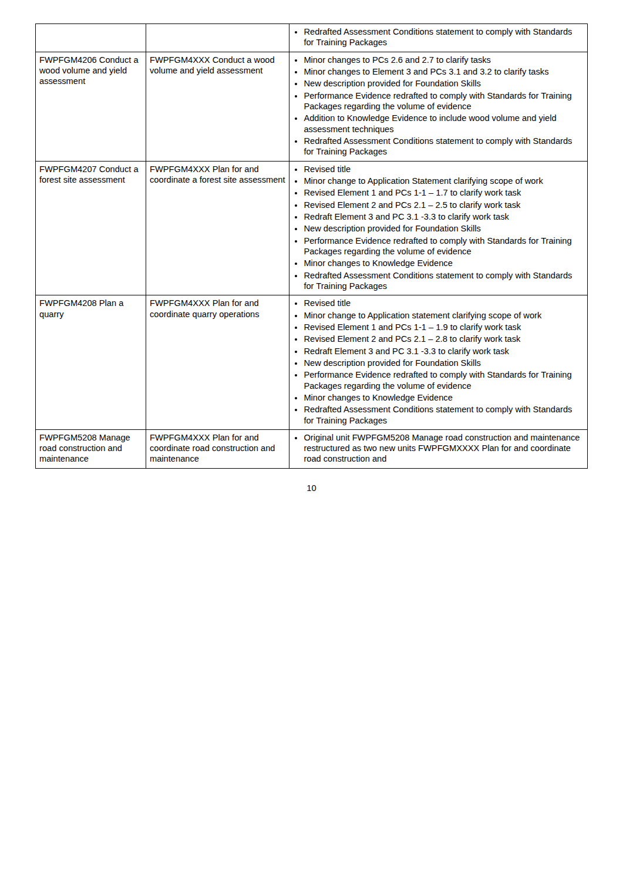| | | Redrafted Assessment Conditions statement to comply with Standards for Training Packages |
| FWPFGM4206 Conduct a wood volume and yield assessment | FWPFGM4XXX Conduct a wood volume and yield assessment | Minor changes to PCs 2.6 and 2.7 to clarify tasks Minor changes to Element 3 and PCs 3.1 and 3.2 to clarify tasks New description provided for Foundation Skills Performance Evidence redrafted to comply with Standards for Training Packages regarding the volume of evidence Addition to Knowledge Evidence to include wood volume and yield assessment techniques Redrafted Assessment Conditions statement to comply with Standards for Training Packages |
| FWPFGM4207 Conduct a forest site assessment | FWPFGM4XXX Plan for and coordinate a forest site assessment | Revised title Minor change to Application Statement clarifying scope of work Revised Element 1 and PCs 1-1 – 1.7 to clarify work task Revised Element 2 and PCs 2.1 – 2.5 to clarify work task Redraft Element 3 and PC 3.1 -3.3 to clarify work task New description provided for Foundation Skills Performance Evidence redrafted to comply with Standards for Training Packages regarding the volume of evidence Minor changes to Knowledge Evidence Redrafted Assessment Conditions statement to comply with Standards for Training Packages |
| FWPFGM4208 Plan a quarry | FWPFGM4XXX Plan for and coordinate quarry operations | Revised title Minor change to Application statement clarifying scope of work Revised Element 1 and PCs 1-1 – 1.9 to clarify work task Revised Element 2 and PCs 2.1 – 2.8 to clarify work task Redraft Element 3 and PC 3.1 -3.3 to clarify work task New description provided for Foundation Skills Performance Evidence redrafted to comply with Standards for Training Packages regarding the volume of evidence Minor changes to Knowledge Evidence Redrafted Assessment Conditions statement to comply with Standards for Training Packages |
| FWPFGM5208 Manage road construction and maintenance | FWPFGM4XXX Plan for and coordinate road construction and maintenance | Original unit FWPFGM5208 Manage road construction and maintenance restructured as two new units FWPFGMXXXX Plan for and coordinate road construction and |
10